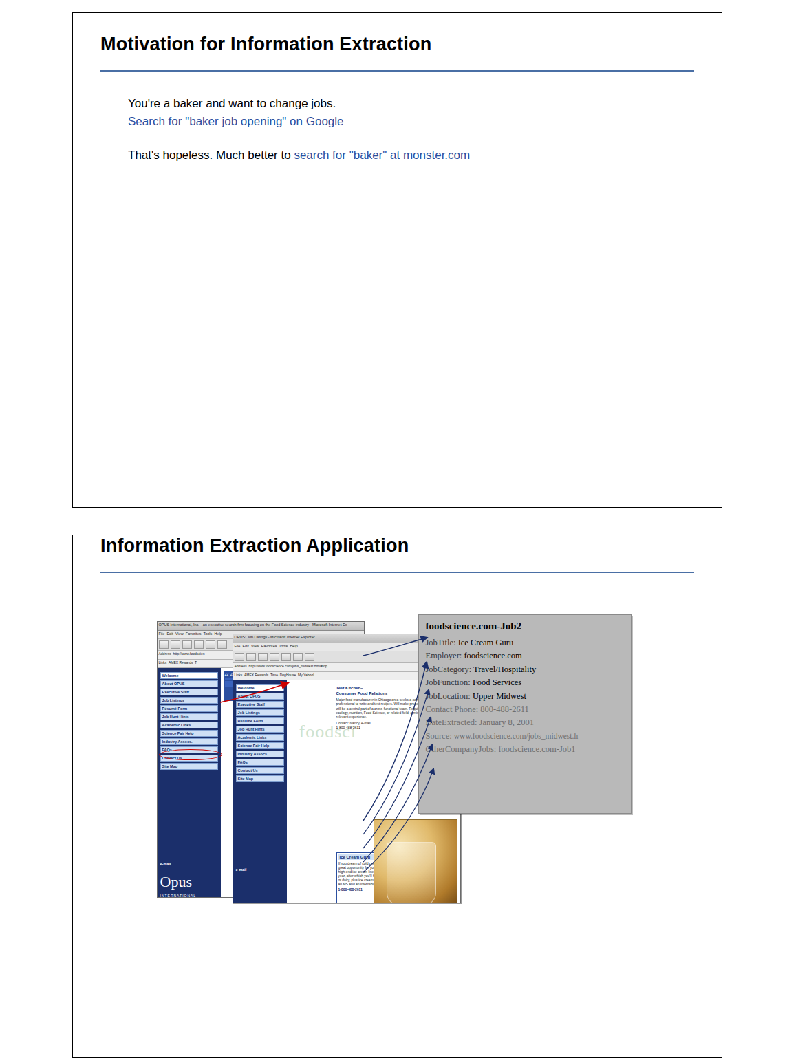Motivation for Information Extraction
You're a baker and want to change jobs.
Search for "baker job opening" on Google
That's hopeless. Much better to search for "baker" at monster.com
Information Extraction Application
OPUS International, Inc. - an executive search firm focusing on the Food Science industry - Microsoft Internet Ex
File Edit View Favorites Tools Help
Address http://www.foodscien
Links AMEX Rewards T
Welcome
About OPUS
Executive Staff
Job Listings
Résumé Form
Job Hunt Hints
Academic Links
Science Fair Help
Industry Assocs.
FAQs
Contact Us
Site Map
e-mail
Opus
INTERNATIONAL
About | Staff | Job
22 23 24
OPUS: Job Listings - Microsoft Internet Explorer
File Edit View Favorites Tools Help
Address http://www.foodscience.com/jobs_midwest.html#top
Links AMEX Rewards Time DogHouse My Yahoo!
Welcome
About OPUS
Executive Staff
Job Listings
Résumé Form
Job Hunt Hints
Academic Links
Science Fair Help
Industry Assocs.
FAQs
Contact Us
Site Map
e-mail
foodsci
Test Kitchen–
Consumer Food Relations
Major food manufacturer in Chicago area seeks a consumer food professional to write and test recipes. Will make presentations in marketing; will be a central part of a cross-functional team. Requires BS in human ecology, nutrition, Food Science, or related field; a minimum three years' relevant experience.
Contact: Nancy, e-mail
1-800-488-2611
Ice Cream Guru
If you dream of cold creamy chocolate or cookie crunchy cookies, there's a great opportunity for you to maintain and expand this major corporation's high-end ice cream line. Will be based in the Upper Midwest for about a year, after which you'll have more freedom. Requires a BS in Food Science or dairy, plus ice cream formulation experience. Will consider entry level with an MS and an internship.
1-800-488-2611
foodscience.com-Job2
JobTitle: Ice Cream Guru
Employer: foodscience.com
JobCategory: Travel/Hospitality
JobFunction: Food Services
JobLocation: Upper Midwest
Contact Phone: 800-488-2611
DateExtracted: January 8, 2001
Source: www.foodscience.com/jobs_midwest.h
OtherCompanyJobs: foodscience.com-Job1